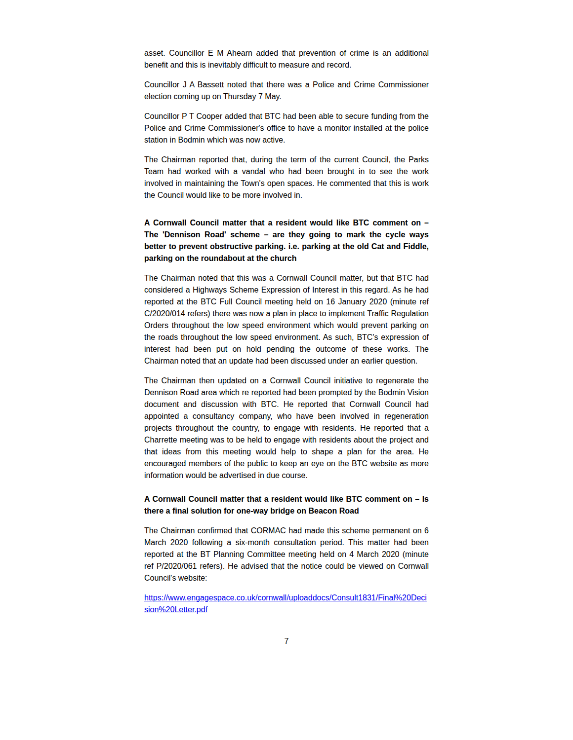asset. Councillor E M Ahearn added that prevention of crime is an additional benefit and this is inevitably difficult to measure and record.
Councillor J A Bassett noted that there was a Police and Crime Commissioner election coming up on Thursday 7 May.
Councillor P T Cooper added that BTC had been able to secure funding from the Police and Crime Commissioner's office to have a monitor installed at the police station in Bodmin which was now active.
The Chairman reported that, during the term of the current Council, the Parks Team had worked with a vandal who had been brought in to see the work involved in maintaining the Town's open spaces. He commented that this is work the Council would like to be more involved in.
A Cornwall Council matter that a resident would like BTC comment on – The 'Dennison Road' scheme – are they going to mark the cycle ways better to prevent obstructive parking. i.e. parking at the old Cat and Fiddle, parking on the roundabout at the church
The Chairman noted that this was a Cornwall Council matter, but that BTC had considered a Highways Scheme Expression of Interest in this regard. As he had reported at the BTC Full Council meeting held on 16 January 2020 (minute ref C/2020/014 refers) there was now a plan in place to implement Traffic Regulation Orders throughout the low speed environment which would prevent parking on the roads throughout the low speed environment. As such, BTC's expression of interest had been put on hold pending the outcome of these works. The Chairman noted that an update had been discussed under an earlier question.
The Chairman then updated on a Cornwall Council initiative to regenerate the Dennison Road area which re reported had been prompted by the Bodmin Vision document and discussion with BTC. He reported that Cornwall Council had appointed a consultancy company, who have been involved in regeneration projects throughout the country, to engage with residents. He reported that a Charrette meeting was to be held to engage with residents about the project and that ideas from this meeting would help to shape a plan for the area. He encouraged members of the public to keep an eye on the BTC website as more information would be advertised in due course.
A Cornwall Council matter that a resident would like BTC comment on – Is there a final solution for one-way bridge on Beacon Road
The Chairman confirmed that CORMAC had made this scheme permanent on 6 March 2020 following a six-month consultation period. This matter had been reported at the BT Planning Committee meeting held on 4 March 2020 (minute ref P/2020/061 refers). He advised that the notice could be viewed on Cornwall Council's website:
https://www.engagespace.co.uk/cornwall/uploaddocs/Consult1831/Final%20Decision%20Letter.pdf
7